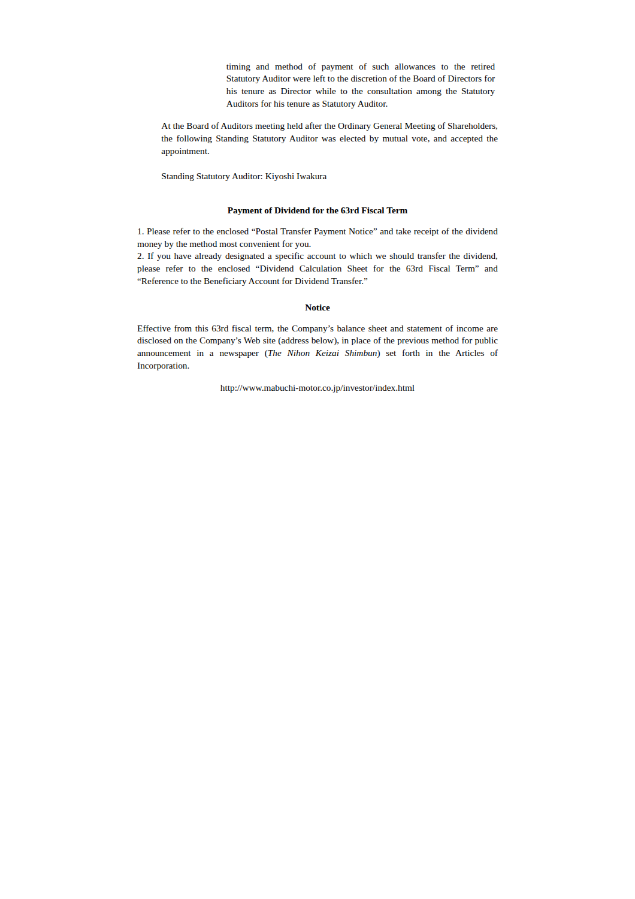timing and method of payment of such allowances to the retired Statutory Auditor were left to the discretion of the Board of Directors for his tenure as Director while to the consultation among the Statutory Auditors for his tenure as Statutory Auditor.
At the Board of Auditors meeting held after the Ordinary General Meeting of Shareholders, the following Standing Statutory Auditor was elected by mutual vote, and accepted the appointment.
Standing Statutory Auditor: Kiyoshi Iwakura
Payment of Dividend for the 63rd Fiscal Term
1. Please refer to the enclosed “Postal Transfer Payment Notice” and take receipt of the dividend money by the method most convenient for you.
2. If you have already designated a specific account to which we should transfer the dividend, please refer to the enclosed “Dividend Calculation Sheet for the 63rd Fiscal Term” and “Reference to the Beneficiary Account for Dividend Transfer.”
Notice
Effective from this 63rd fiscal term, the Company’s balance sheet and statement of income are disclosed on the Company’s Web site (address below), in place of the previous method for public announcement in a newspaper (The Nihon Keizai Shimbun) set forth in the Articles of Incorporation.
http://www.mabuchi-motor.co.jp/investor/index.html